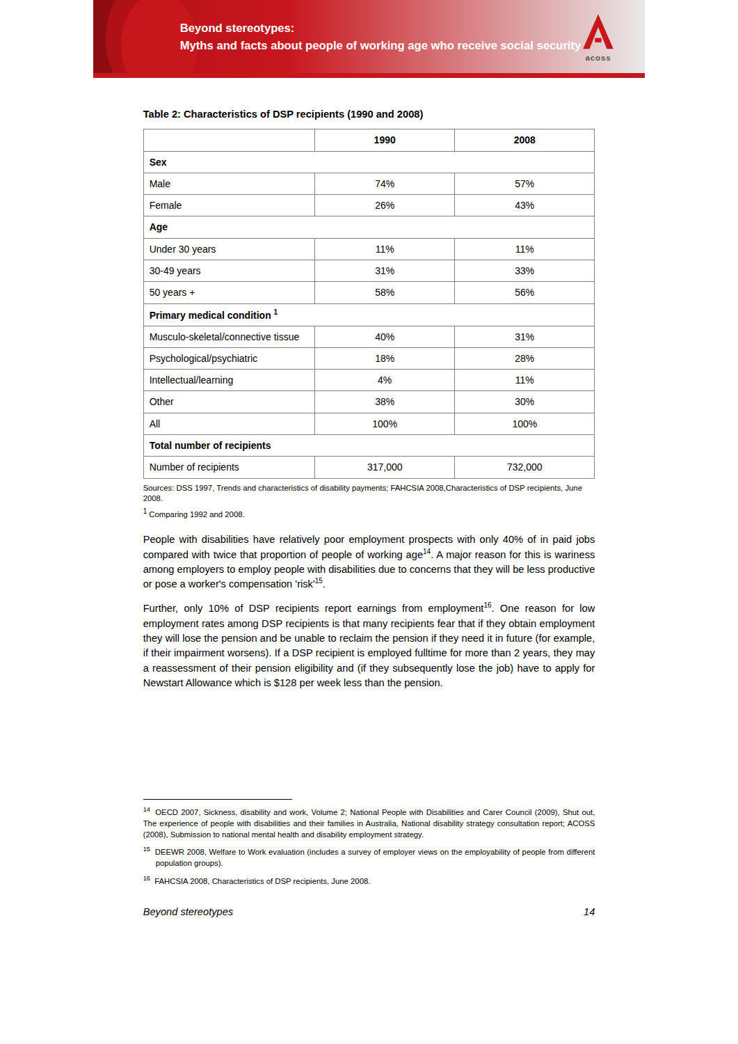Beyond stereotypes:
Myths and facts about people of working age who receive social security
acoss
Table 2: Characteristics of DSP recipients (1990 and 2008)
| | 1990 | 2008 |
| --- | --- | --- |
| Sex |
| Male | 74% | 57% |
| Female | 26% | 43% |
| Age |
| Under 30 years | 11% | 11% |
| 30-49 years | 31% | 33% |
| 50 years + | 58% | 56% |
| Primary medical condition 1 |
| Musculo-skeletal/connective tissue | 40% | 31% |
| Psychological/psychiatric | 18% | 28% |
| Intellectual/learning | 4% | 11% |
| Other | 38% | 30% |
| All | 100% | 100% |
| Total number of recipients |
| Number of recipients | 317,000 | 732,000 |
Sources: DSS 1997, Trends and characteristics of disability payments; FAHCSIA 2008,Characteristics of DSP recipients, June 2008.
1 Comparing 1992 and 2008.
People with disabilities have relatively poor employment prospects with only 40% of in paid jobs compared with twice that proportion of people of working age14. A major reason for this is wariness among employers to employ people with disabilities due to concerns that they will be less productive or pose a worker's compensation 'risk'15.
Further, only 10% of DSP recipients report earnings from employment16. One reason for low employment rates among DSP recipients is that many recipients fear that if they obtain employment they will lose the pension and be unable to reclaim the pension if they need it in future (for example, if their impairment worsens). If a DSP recipient is employed fulltime for more than 2 years, they may a reassessment of their pension eligibility and (if they subsequently lose the job) have to apply for Newstart Allowance which is $128 per week less than the pension.
14 OECD 2007, Sickness, disability and work, Volume 2; National People with Disabilities and Carer Council (2009), Shut out, The experience of people with disabilities and their families in Australia, National disability strategy consultation report; ACOSS (2008), Submission to national mental health and disability employment strategy.
15 DEEWR 2008, Welfare to Work evaluation (includes a survey of employer views on the employability of people from different population groups).
16 FAHCSIA 2008, Characteristics of DSP recipients, June 2008.
Beyond stereotypes 14